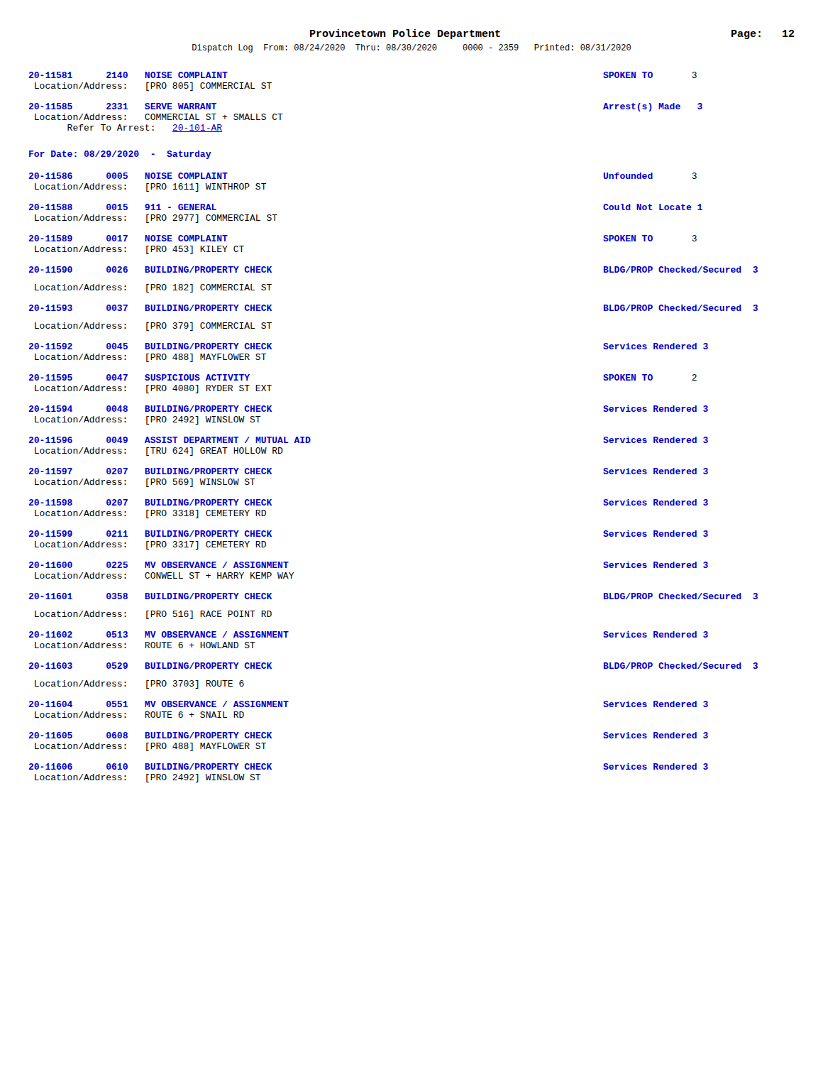Page: 12 Provincetown Police Department Page: 12
Dispatch Log From: 08/24/2020 Thru: 08/30/2020 0000 - 2359 Printed: 08/31/2020
20-11581 2140 NOISE COMPLAINT
SPOKEN TO 3
Location/Address: [PRO 805] COMMERCIAL ST
20-11585 2331 SERVE WARRANT
Arrest(s) Made 3
Location/Address: COMMERCIAL ST + SMALLS CT
Refer To Arrest: 20-101-AR
For Date: 08/29/2020 - Saturday
20-11586 0005 NOISE COMPLAINT
Unfounded 3
Location/Address: [PRO 1611] WINTHROP ST
20-11588 0015 911 - GENERAL
Could Not Locate 1
Location/Address: [PRO 2977] COMMERCIAL ST
20-11589 0017 NOISE COMPLAINT
SPOKEN TO 3
Location/Address: [PRO 453] KILEY CT
20-11590 0026 BUILDING/PROPERTY CHECK
BLDG/PROP Checked/Secured 3
Location/Address: [PRO 182] COMMERCIAL ST
20-11593 0037 BUILDING/PROPERTY CHECK
BLDG/PROP Checked/Secured 3
Location/Address: [PRO 379] COMMERCIAL ST
20-11592 0045 BUILDING/PROPERTY CHECK
Services Rendered 3
Location/Address: [PRO 488] MAYFLOWER ST
20-11595 0047 SUSPICIOUS ACTIVITY
SPOKEN TO 2
Location/Address: [PRO 4080] RYDER ST EXT
20-11594 0048 BUILDING/PROPERTY CHECK
Services Rendered 3
Location/Address: [PRO 2492] WINSLOW ST
20-11596 0049 ASSIST DEPARTMENT / MUTUAL AID
Services Rendered 3
Location/Address: [TRU 624] GREAT HOLLOW RD
20-11597 0207 BUILDING/PROPERTY CHECK
Services Rendered 3
Location/Address: [PRO 569] WINSLOW ST
20-11598 0207 BUILDING/PROPERTY CHECK
Services Rendered 3
Location/Address: [PRO 3318] CEMETERY RD
20-11599 0211 BUILDING/PROPERTY CHECK
Services Rendered 3
Location/Address: [PRO 3317] CEMETERY RD
20-11600 0225 MV OBSERVANCE / ASSIGNMENT
Services Rendered 3
Location/Address: CONWELL ST + HARRY KEMP WAY
20-11601 0358 BUILDING/PROPERTY CHECK
BLDG/PROP Checked/Secured 3
Location/Address: [PRO 516] RACE POINT RD
20-11602 0513 MV OBSERVANCE / ASSIGNMENT
Services Rendered 3
Location/Address: ROUTE 6 + HOWLAND ST
20-11603 0529 BUILDING/PROPERTY CHECK
BLDG/PROP Checked/Secured 3
Location/Address: [PRO 3703] ROUTE 6
20-11604 0551 MV OBSERVANCE / ASSIGNMENT
Services Rendered 3
Location/Address: ROUTE 6 + SNAIL RD
20-11605 0608 BUILDING/PROPERTY CHECK
Services Rendered 3
Location/Address: [PRO 488] MAYFLOWER ST
20-11606 0610 BUILDING/PROPERTY CHECK
Services Rendered 3
Location/Address: [PRO 2492] WINSLOW ST